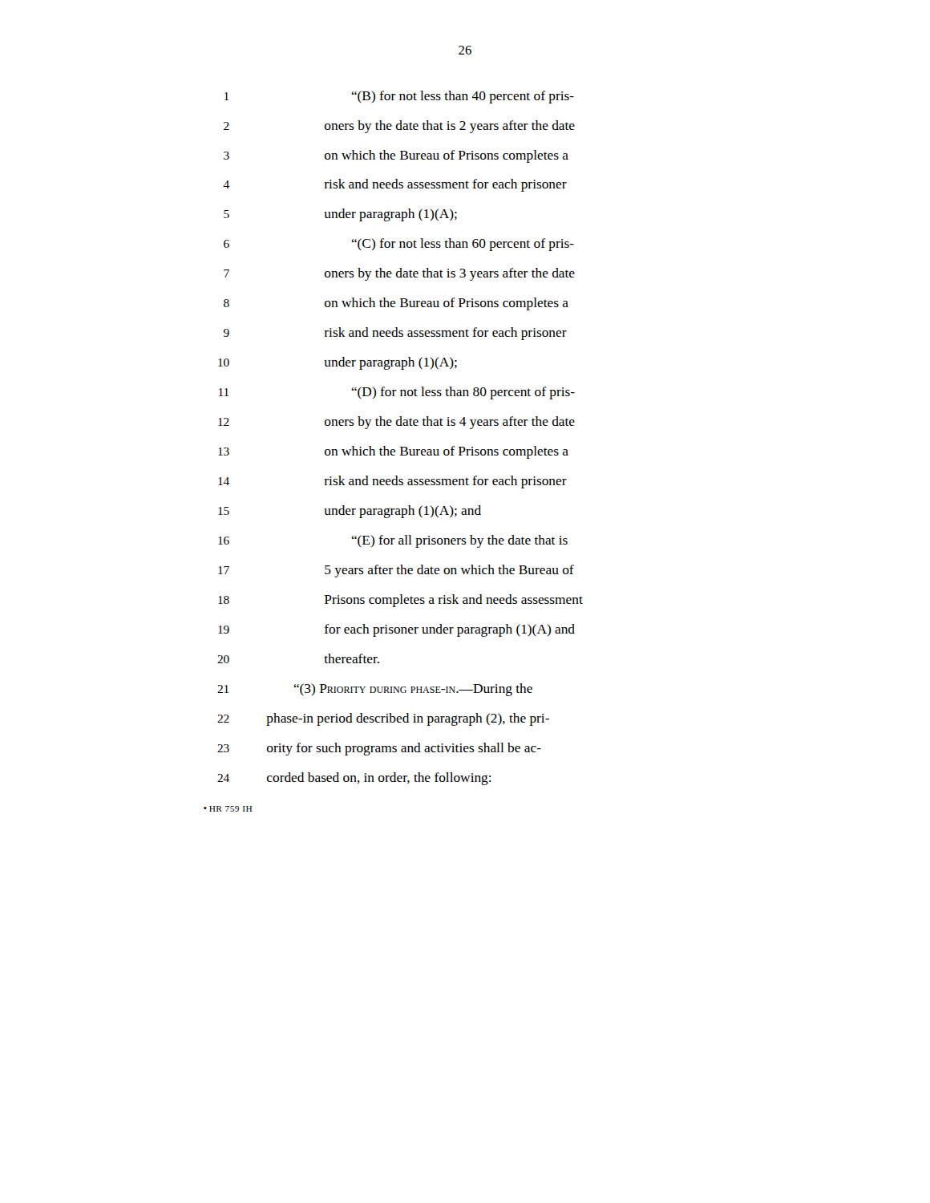26
“(B) for not less than 40 percent of pris-
oners by the date that is 2 years after the date
on which the Bureau of Prisons completes a
risk and needs assessment for each prisoner
under paragraph (1)(A);
“(C) for not less than 60 percent of pris-
oners by the date that is 3 years after the date
on which the Bureau of Prisons completes a
risk and needs assessment for each prisoner
under paragraph (1)(A);
“(D) for not less than 80 percent of pris-
oners by the date that is 4 years after the date
on which the Bureau of Prisons completes a
risk and needs assessment for each prisoner
under paragraph (1)(A); and
“(E) for all prisoners by the date that is
5 years after the date on which the Bureau of
Prisons completes a risk and needs assessment
for each prisoner under paragraph (1)(A) and
thereafter.
“(3) Priority during phase-in.—During the
phase-in period described in paragraph (2), the pri-
ority for such programs and activities shall be ac-
corded based on, in order, the following:
•HR 759 IH